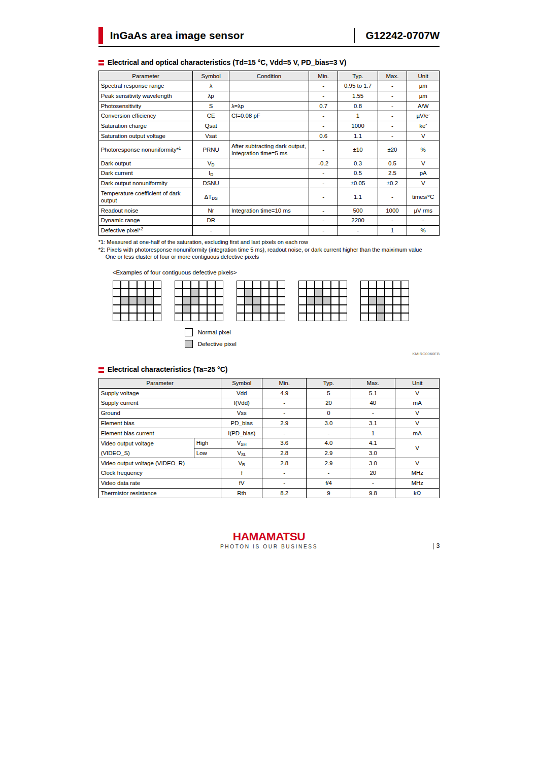InGaAs area image sensor
G12242-0707W
Electrical and optical characteristics (Td=15 °C, Vdd=5 V, PD_bias=3 V)
| Parameter | Symbol | Condition | Min. | Typ. | Max. | Unit |
| --- | --- | --- | --- | --- | --- | --- |
| Spectral response range | λ | | - | 0.95 to 1.7 | - | µm |
| Peak sensitivity wavelength | λp | | - | 1.55 | - | µm |
| Photosensitivity | S | λ=λp | 0.7 | 0.8 | - | A/W |
| Conversion efficiency | CE | Cf=0.08 pF | - | 1 | - | µV/e - |
| Saturation charge | Qsat | | - | 1000 | - | ke - |
| Saturation output voltage | Vsat | | 0.6 | 1.1 | - | V |
| Photoresponse nonuniformity* 1 | PRNU | After subtracting dark output, Integration time=5 ms | - | ±10 | ±20 | % |
| Dark output | V D | | -0.2 | 0.3 | 0.5 | V |
| Dark current | I D | | - | 0.5 | 2.5 | pA |
| Dark output nonuniformity | DSNU | | - | ±0.05 | ±0.2 | V |
| Temperature coefficient of dark output | ΔT DS | | - | 1.1 | - | times/°C |
| Readout noise | Nr | Integration time=10 ms | - | 500 | 1000 | µV rms |
| Dynamic range | DR | | - | 2200 | - | - |
| Defective pixel* 2 | - | | - | - | 1 | % |
*1: Measured at one-half of the saturation, excluding first and last pixels on each row
*2: Pixels with photoresponse nonuniformity (integration time 5 ms), readout noise, or dark current higher than the maiximum value One or less cluster of four or more contiguous defective pixels
<Examples of four contiguous defective pixels>
Normal pixel
Defective pixel
KMIRC0060EB
Electrical characteristics (Ta=25 °C)
| Parameter | Symbol | Min. | Typ. | Max. | Unit |
| --- | --- | --- | --- | --- | --- |
| Supply voltage | Vdd | 4.9 | 5 | 5.1 | V |
| Supply current | I(Vdd) | - | 20 | 40 | mA |
| Ground | Vss | - | 0 | - | V |
| Element bias | PD_bias | 2.9 | 3.0 | 3.1 | V |
| Element bias current | I(PD_bias) | - | - | 1 | mA |
| Video output voltage | High | V SH | 3.6 | 4.0 | 4.1 | V |
| (VIDEO_S) | Low | V SL | 2.8 | 2.9 | 3.0 |
| Video output voltage (VIDEO_R) | V R | 2.8 | 2.9 | 3.0 | V |
| Clock frequency | f | - | - | 20 | MHz |
| Video data rate | fV | - | f/4 | - | MHz |
| Thermistor resistance | Rth | 8.2 | 9 | 9.8 | kΩ |
HAMAMATSU
PHOTON IS OUR BUSINESS
3